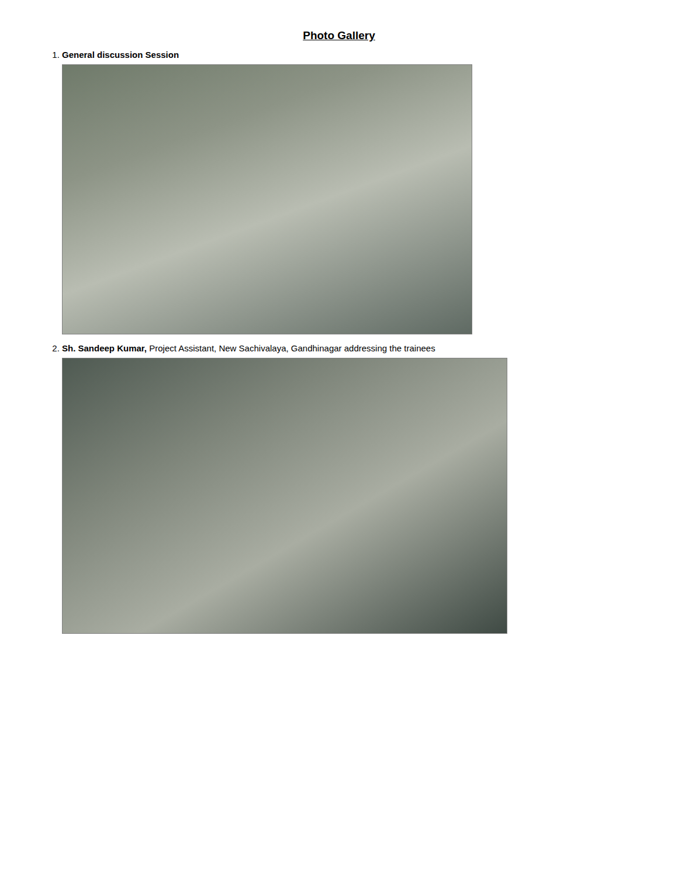Photo Gallery
General discussion Session
Sh. Sandeep Kumar, Project Assistant, New Sachivalaya, Gandhinagar addressing the trainees